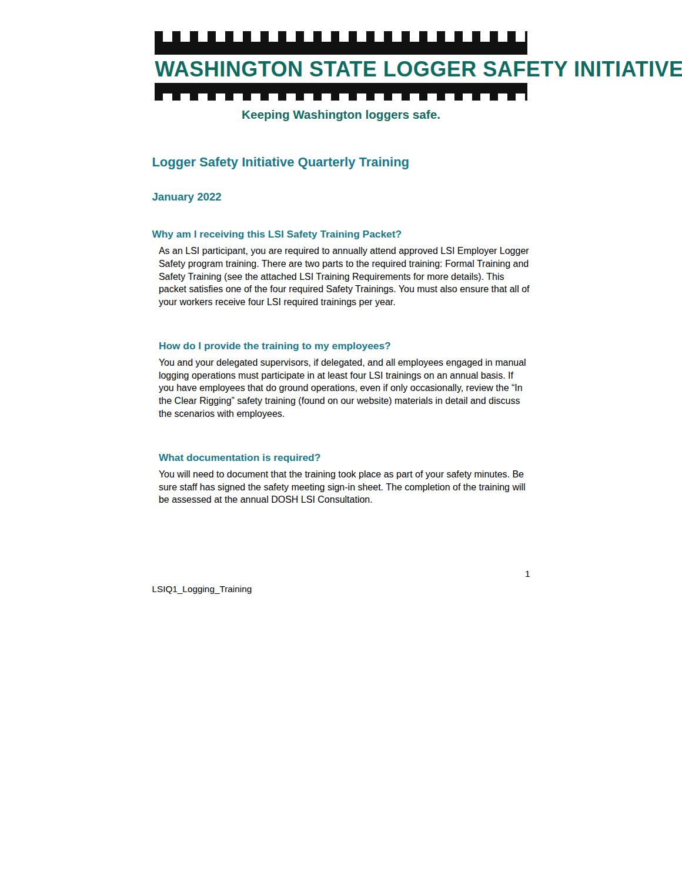WASHINGTON STATE LOGGER SAFETY INITIATIVE
Keeping Washington loggers safe.
Logger Safety Initiative Quarterly Training
January 2022
Why am I receiving this LSI Safety Training Packet?
As an LSI participant, you are required to annually attend approved LSI Employer Logger Safety program training. There are two parts to the required training: Formal Training and Safety Training (see the attached LSI Training Requirements for more details). This packet satisfies one of the four required Safety Trainings. You must also ensure that all of your workers receive four LSI required trainings per year.
How do I provide the training to my employees?
You and your delegated supervisors, if delegated, and all employees engaged in manual logging operations must participate in at least four LSI trainings on an annual basis. If you have employees that do ground operations, even if only occasionally, review the “In the Clear Rigging” safety training (found on our website) materials in detail and discuss the scenarios with employees.
What documentation is required?
You will need to document that the training took place as part of your safety minutes. Be sure staff has signed the safety meeting sign-in sheet. The completion of the training will be assessed at the annual DOSH LSI Consultation.
1
LSIQ1_Logging_Training